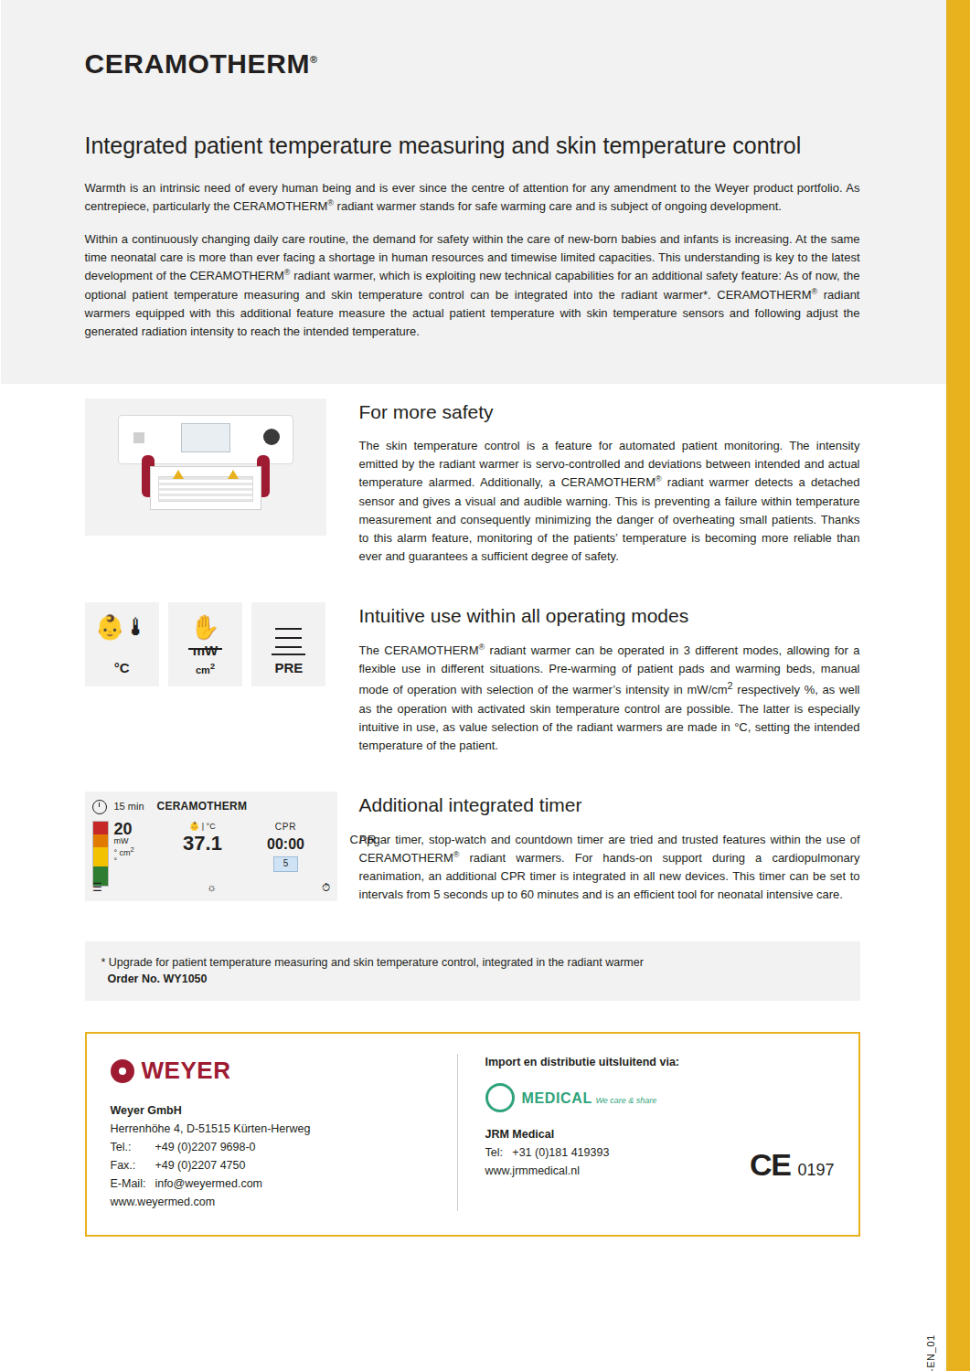2019, WEYER GMBH, VK-CERAMOTHERM-FLYER-EN_01
CERAMOTHERM®
Integrated patient temperature measuring and skin temperature control
Warmth is an intrinsic need of every human being and is ever since the centre of attention for any amendment to the Weyer product portfolio. As centrepiece, particularly the CERAMOTHERM® radiant warmer stands for safe warming care and is subject of ongoing development.
Within a continuously changing daily care routine, the demand for safety within the care of new-born babies and infants is increasing. At the same time neonatal care is more than ever facing a shortage in human resources and timewise limited capacities. This understanding is key to the latest development of the CERAMOTHERM® radiant warmer, which is exploiting new technical capabilities for an additional safety feature: As of now, the optional patient temperature measuring and skin temperature control can be integrated into the radiant warmer*. CERAMOTHERM® radiant warmers equipped with this additional feature measure the actual patient temperature with skin temperature sensors and following adjust the generated radiation intensity to reach the intended temperature.
For more safety
The skin temperature control is a feature for automated patient monitoring. The intensity emitted by the radiant warmer is servo-controlled and deviations between intended and actual temperature alarmed. Additionally, a CERAMOTHERM® radiant warmer detects a detached sensor and gives a visual and audible warning. This is preventing a failure within temperature measurement and consequently minimizing the danger of overheating small patients. Thanks to this alarm feature, monitoring of the patients’ temperature is becoming more reliable than ever and guarantees a sufficient degree of safety.
👶🌡
°C
✋
mWcm2
PRE
Intuitive use within all operating modes
The CERAMOTHERM® radiant warmer can be operated in 3 different modes, allowing for a flexible use in different situations. Pre-warming of patient pads and warming beds, manual mode of operation with selection of the warmer’s intensity in mW/cm2 respectively %, as well as the operation with activated skin temperature control are possible. The latter is especially intuitive in use, as value selection of the radiant warmers are made in °C, setting the intended temperature of the patient.
15 min CERAMOTHERM
20
mW
° cm2
°
👶 | °C
37.1
CPR
00:00
5
☰ ☼ ⏱
CPR
Additional integrated timer
Apgar timer, stop-watch and countdown timer are tried and trusted features within the use of CERAMOTHERM® radiant warmers. For hands-on support during a cardiopulmonary reanimation, an additional CPR timer is integrated in all new devices. This timer can be set to intervals from 5 seconds up to 60 minutes and is an efficient tool for neonatal intensive care.
* Upgrade for patient temperature measuring and skin temperature control, integrated in the radiant warmer
Order No. WY1050
WEYER
Weyer GmbH
Herrenhöhe 4, D-51515 Kürten-Herweg
| Tel.: | +49 (0)2207 9698-0 |
| Fax.: | +49 (0)2207 4750 |
| E-Mail: | info@weyermed.com |
www.weyermed.com
Import en distributie uitsluitend via:
MEDICAL We care & share
JRM Medical
Tel: +31 (0)181 419393
www.jrmmedical.nl
CE 0197